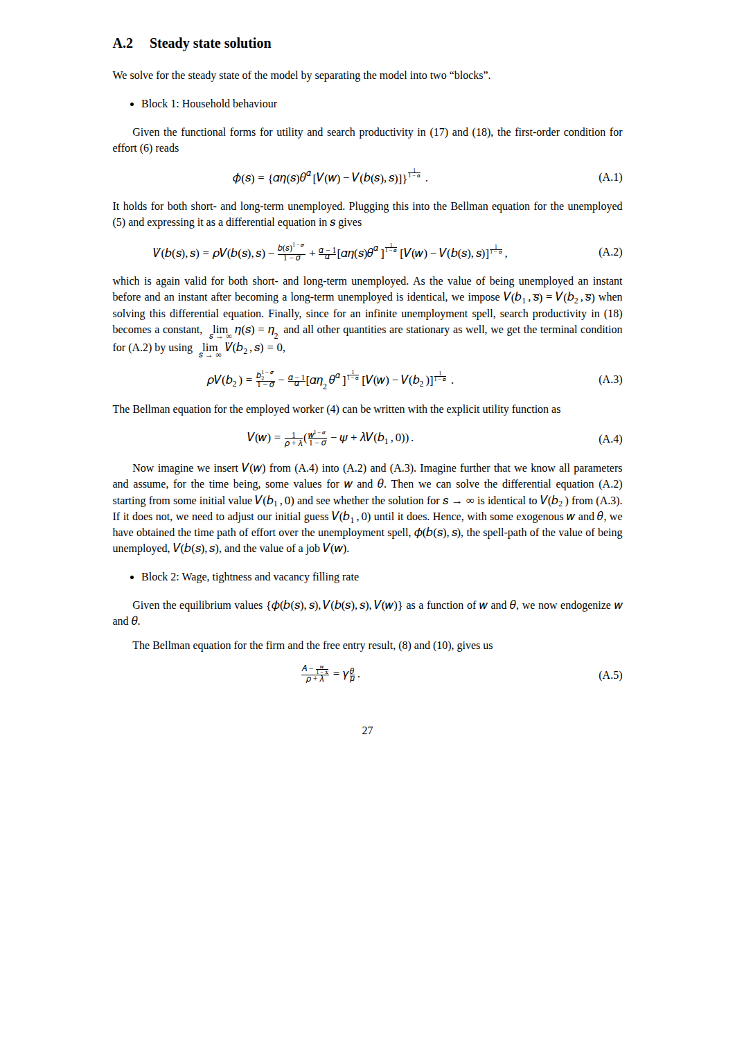A.2 Steady state solution
We solve for the steady state of the model by separating the model into two “blocks”.
Block 1: Household behaviour
Given the functional forms for utility and search productivity in (17) and (18), the first-order condition for effort (6) reads
ϕ⁡(s) = { αη⁡(s) θα [V⁡(w) − V⁡(b⁡(s),s)] } 11−α .
(A.1)
It holds for both short- and long-term unemployed. Plugging this into the Bellman equation for the unemployed (5) and expressing it as a differential equation in s gives
V˙ ⁡(b⁡(s),s) = ρV⁡(b⁡(s),s) − b⁡(s)1−σ 1−σ + α−1 α [αη⁡(s)θα] 11−α [V⁡(w)−V⁡(b⁡(s),s)] 11−α ,
(A.2)
which is again valid for both short- and long-term unemployed. As the value of being unemployed an instant before and an instant after becoming a long-term unemployed is identical, we impose V⁡(b1,s¯)=V⁡(b2,s¯) when solving this differential equation. Finally, since for an infinite unemployment spell, search productivity in (18) becomes a constant, lims→∞η(s)=η2 and all other quantities are stationary as well, we get the terminal condition for (A.2) by using lims→∞V˙⁡(b2,s)=0,
ρV⁡(b2) = b21−σ 1−σ − α−1 α [αη2θα] 11−α [V⁡(w)−V⁡(b2)] 11−α .
(A.3)
The Bellman equation for the employed worker (4) can be written with the explicit utility function as
V⁡(w) = 1ρ+λ ( w1−σ 1−σ −ψ + λV⁡(b1,0) ) .
(A.4)
Now imagine we insert V⁡(w) from (A.4) into (A.2) and (A.3). Imagine further that we know all parameters and assume, for the time being, some values for w and θ. Then we can solve the differential equation (A.2) starting from some initial value V⁡(b1,0) and see whether the solution for s→∞ is identical to V⁡(b2) from (A.3). If it does not, we need to adjust our initial guess V⁡(b1,0) until it does. Hence, with some exogenous w and θ, we have obtained the time path of effort over the unemployment spell, ϕ⁡(b⁡(s),s), the spell-path of the value of being unemployed, V⁡(b⁡(s),s), and the value of a job V⁡(w).
Block 2: Wage, tightness and vacancy filling rate
Given the equilibrium values {ϕ⁡(b⁡(s),s),V⁡(b⁡(s),s),V⁡(w)} as a function of w and θ, we now endogenize w and θ.
The Bellman equation for the firm and the free entry result, (8) and (10), gives us
A− w1−ϰ ρ+λ = γ θμ¯ .
(A.5)
27